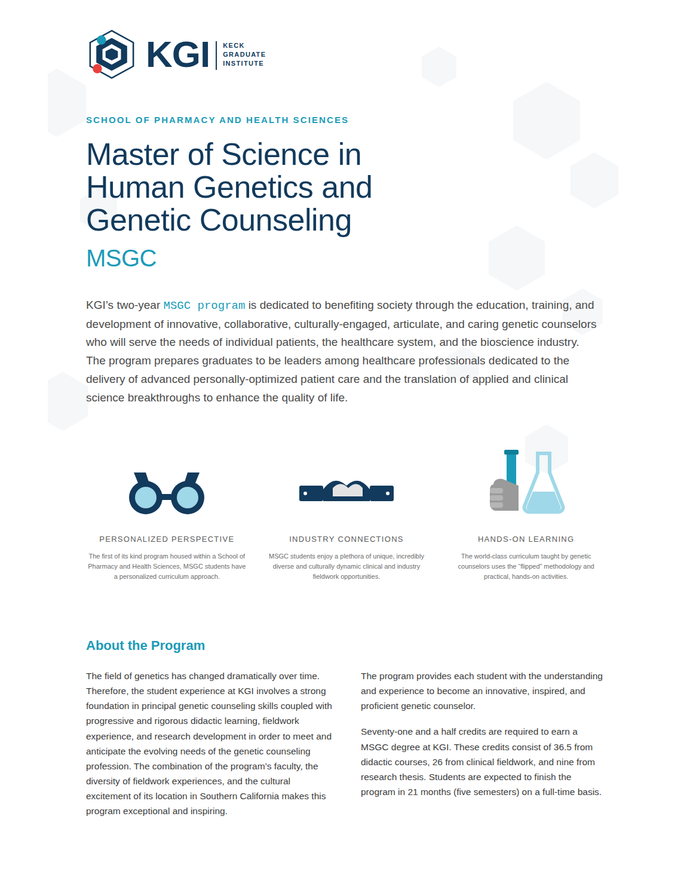KGI Keck
Graduate
Institute
School of Pharmacy and Health Sciences
Master of Science in
Human Genetics and
Genetic Counseling
MSGC
KGI’s two-year MSGC program is dedicated to benefiting society through the education, training, and development of innovative, collaborative, culturally-engaged, articulate, and caring genetic counselors who will serve the needs of individual patients, the healthcare system, and the bioscience industry. The program prepares graduates to be leaders among healthcare professionals dedicated to the delivery of advanced personally-optimized patient care and the translation of applied and clinical science breakthroughs to enhance the quality of life.
Personalized Perspective
The first of its kind program housed within a School of Pharmacy and Health Sciences, MSGC students have a personalized curriculum approach.
Industry Connections
MSGC students enjoy a plethora of unique, incredibly diverse and culturally dynamic clinical and industry fieldwork opportunities.
Hands-On Learning
The world-class curriculum taught by genetic counselors uses the “flipped” methodology and practical, hands-on activities.
About the Program
The field of genetics has changed dramatically over time. Therefore, the student experience at KGI involves a strong foundation in principal genetic counseling skills coupled with progressive and rigorous didactic learning, fieldwork experience, and research development in order to meet and anticipate the evolving needs of the genetic counseling profession. The combination of the program’s faculty, the diversity of fieldwork experiences, and the cultural excitement of its location in Southern California makes this program exceptional and inspiring.
The program provides each student with the understanding and experience to become an innovative, inspired, and proficient genetic counselor.
Seventy-one and a half credits are required to earn a MSGC degree at KGI. These credits consist of 36.5 from didactic courses, 26 from clinical fieldwork, and nine from research thesis. Students are expected to finish the program in 21 months (five semesters) on a full-time basis.